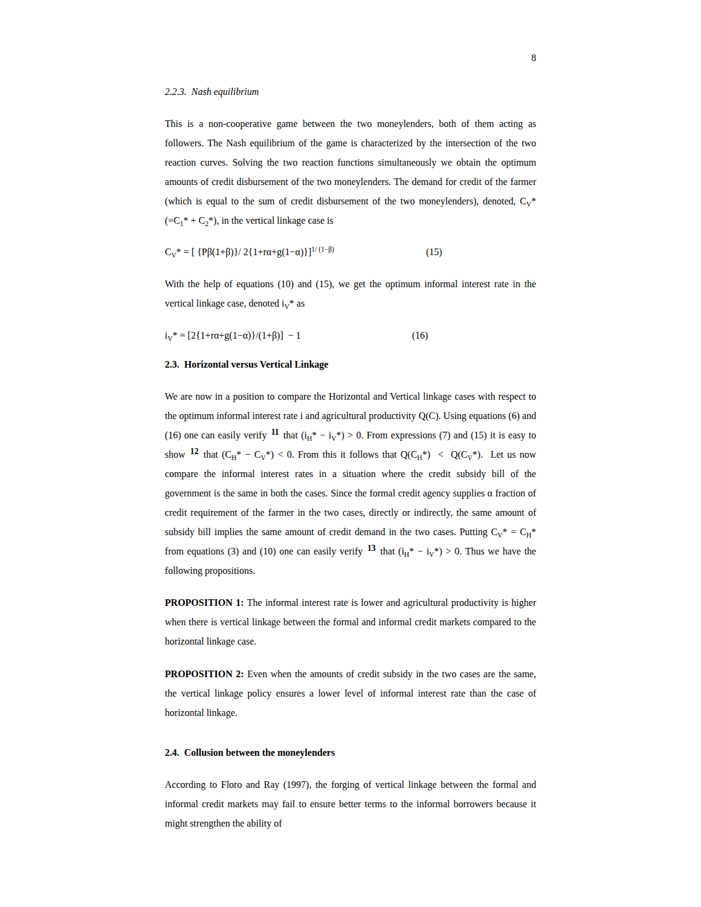8
2.2.3. Nash equilibrium
This is a non-cooperative game between the two moneylenders, both of them acting as followers. The Nash equilibrium of the game is characterized by the intersection of the two reaction curves. Solving the two reaction functions simultaneously we obtain the optimum amounts of credit disbursement of the two moneylenders. The demand for credit of the farmer (which is equal to the sum of credit disbursement of the two moneylenders), denoted, CV*(=C1* + C2*), in the vertical linkage case is
CV* = [ {Pβ(1+β)}/ 2{1+rα+g(1−α)}]1/ (1−β)(15)
With the help of equations (10) and (15), we get the optimum informal interest rate in the vertical linkage case, denoted iV* as
iV* = [2{1+rα+g(1−α)}/(1+β)] − 1(16)
2.3. Horizontal versus Vertical Linkage
We are now in a position to compare the Horizontal and Vertical linkage cases with respect to the optimum informal interest rate i and agricultural productivity Q(C). Using equations (6) and (16) one can easily verify 11 that (iH* − iV*) > 0. From expressions (7) and (15) it is easy to show 12 that (CH* − CV*) < 0. From this it follows that Q(CH*) < Q(CV*). Let us now compare the informal interest rates in a situation where the credit subsidy bill of the government is the same in both the cases. Since the formal credit agency supplies α fraction of credit requirement of the farmer in the two cases, directly or indirectly, the same amount of subsidy bill implies the same amount of credit demand in the two cases. Putting CV* = CH* from equations (3) and (10) one can easily verify 13 that (iH* − iV*) > 0. Thus we have the following propositions.
PROPOSITION 1: The informal interest rate is lower and agricultural productivity is higher when there is vertical linkage between the formal and informal credit markets compared to the horizontal linkage case.
PROPOSITION 2: Even when the amounts of credit subsidy in the two cases are the same, the vertical linkage policy ensures a lower level of informal interest rate than the case of horizontal linkage.
2.4. Collusion between the moneylenders
According to Floro and Ray (1997), the forging of vertical linkage between the formal and informal credit markets may fail to ensure better terms to the informal borrowers because it might strengthen the ability of